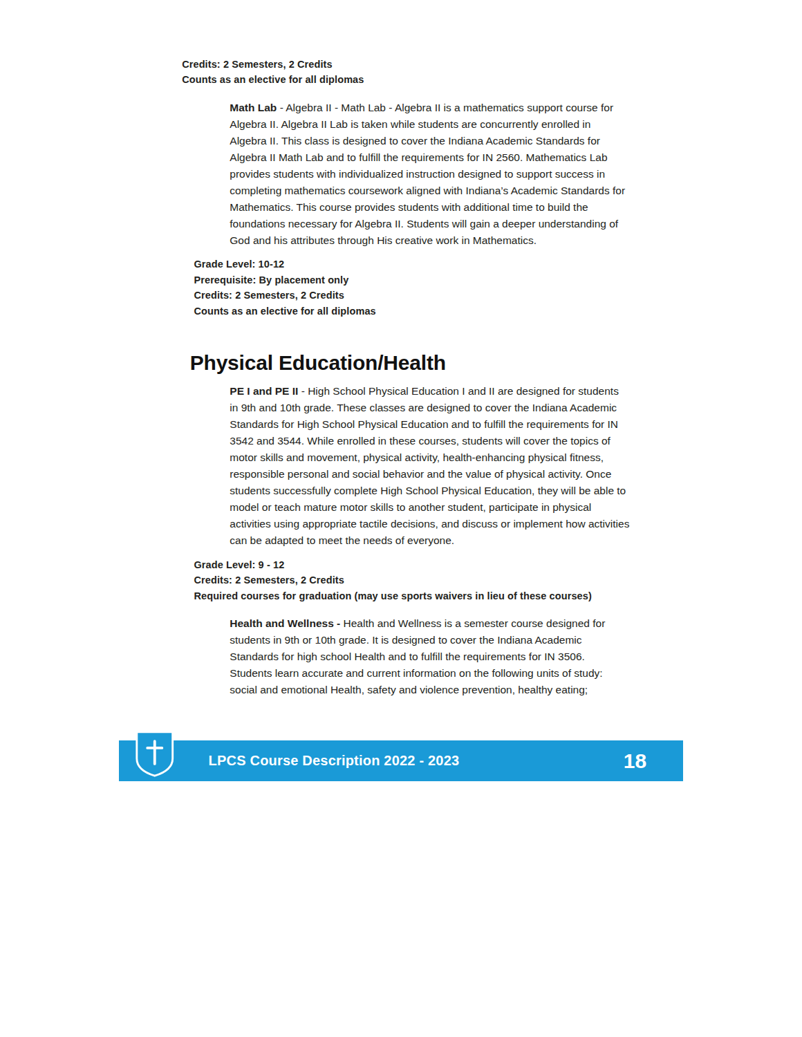Credits: 2 Semesters, 2 Credits
Counts as an elective for all diplomas
Math Lab - Algebra II - Math Lab - Algebra II is a mathematics support course for Algebra II. Algebra II Lab is taken while students are concurrently enrolled in Algebra II. This class is designed to cover the Indiana Academic Standards for Algebra II Math Lab and to fulfill the requirements for IN 2560. Mathematics Lab provides students with individualized instruction designed to support success in completing mathematics coursework aligned with Indiana’s Academic Standards for Mathematics. This course provides students with additional time to build the foundations necessary for Algebra II. Students will gain a deeper understanding of God and his attributes through His creative work in Mathematics.
Grade Level: 10-12
Prerequisite: By placement only
Credits: 2 Semesters, 2 Credits
Counts as an elective for all diplomas
Physical Education/Health
PE I and PE II - High School Physical Education I and II are designed for students in 9th and 10th grade. These classes are designed to cover the Indiana Academic Standards for High School Physical Education and to fulfill the requirements for IN 3542 and 3544. While enrolled in these courses, students will cover the topics of motor skills and movement, physical activity, health-enhancing physical fitness, responsible personal and social behavior and the value of physical activity. Once students successfully complete High School Physical Education, they will be able to model or teach mature motor skills to another student, participate in physical activities using appropriate tactile decisions, and discuss or implement how activities can be adapted to meet the needs of everyone.
Grade Level: 9 - 12
Credits: 2 Semesters, 2 Credits
Required courses for graduation (may use sports waivers in lieu of these courses)
Health and Wellness - Health and Wellness is a semester course designed for students in 9th or 10th grade. It is designed to cover the Indiana Academic Standards for high school Health and to fulfill the requirements for IN 3506. Students learn accurate and current information on the following units of study: social and emotional Health, safety and violence prevention, healthy eating;
LPCS Course Description 2022 - 2023 18